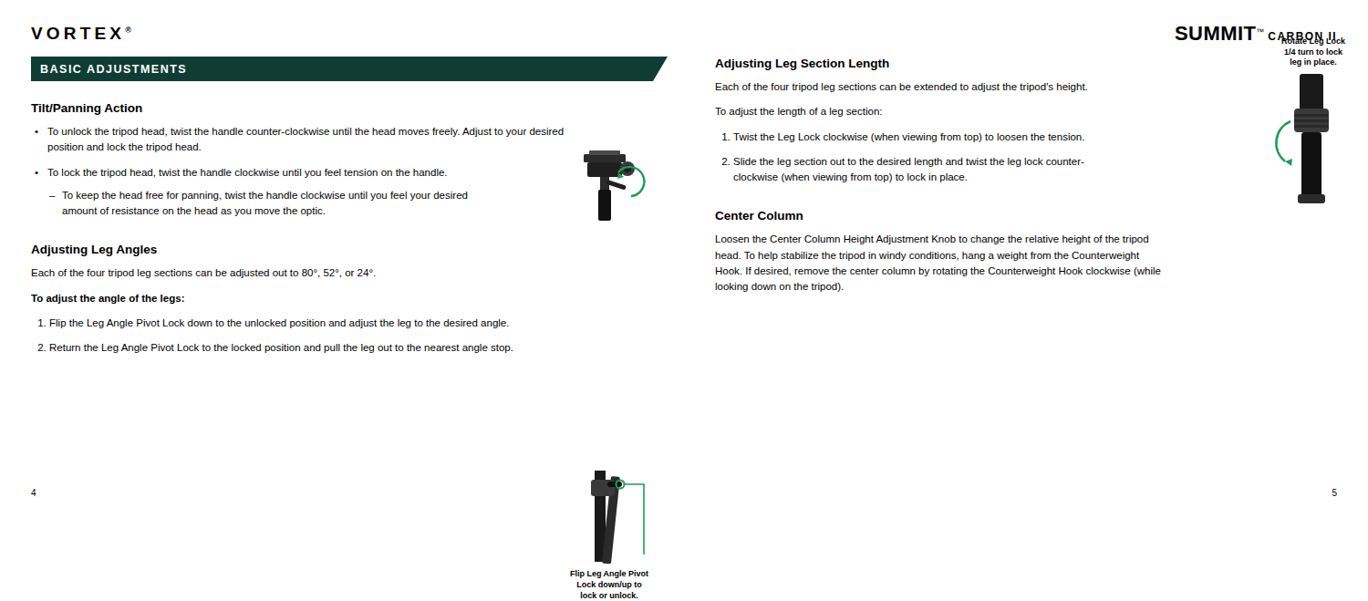VORTEX®
BASIC ADJUSTMENTS
Tilt/Panning Action
To unlock the tripod head, twist the handle counter-clockwise until the head moves freely. Adjust to your desired position and lock the tripod head.
To lock the tripod head, twist the handle clockwise until you feel tension on the handle.
To keep the head free for panning, twist the handle clockwise until you feel your desired amount of resistance on the head as you move the optic.
Tripod head with rotating handle
Adjusting Leg Angles
Each of the four tripod leg sections can be adjusted out to 80°, 52°, or 24°.
To adjust the angle of the legs:
Flip the Leg Angle Pivot Lock down to the unlocked position and adjust the leg to the desired angle.
Return the Leg Angle Pivot Lock to the locked position and pull the leg out to the nearest angle stop.
Leg angle pivot lock
Flip Leg Angle Pivot
Lock down/up to
lock or unlock.
4
SUMMIT™CARBON II
Adjusting Leg Section Length
Each of the four tripod leg sections can be extended to adjust the tripod's height.
To adjust the length of a leg section:
Twist the Leg Lock clockwise (when viewing from top) to loosen the tension.
Slide the leg section out to the desired length and twist the leg lock counter-clockwise (when viewing from top) to lock in place.
Center Column
Loosen the Center Column Height Adjustment Knob to change the relative height of the tripod head. To help stabilize the tripod in windy conditions, hang a weight from the Counterweight Hook. If desired, remove the center column by rotating the Counterweight Hook clockwise (while looking down on the tripod).
Rotate Leg Lock
1/4 turn to lock
leg in place.
Leg lock rotation
5